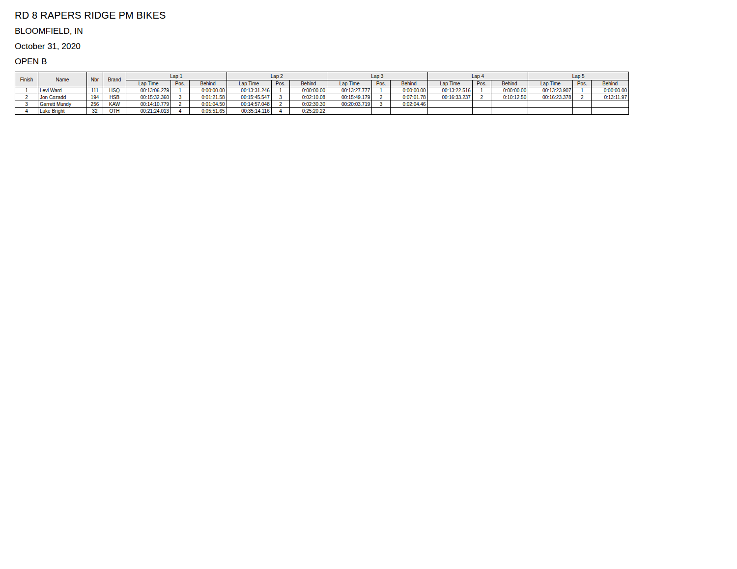RD 8 RAPERS RIDGE PM BIKES
BLOOMFIELD, IN
October 31, 2020
OPEN B
| Finish | Name | Nbr | Brand | Lap 1 | Lap 2 | Lap 3 | Lap 4 | Lap 5 |
| --- | --- | --- | --- | --- | --- | --- | --- | --- |
| Lap Time | Pos. | Behind | Lap Time | Pos. | Behind | Lap Time | Pos. | Behind | Lap Time | Pos. | Behind | Lap Time | Pos. | Behind |
| 1 | Levi Ward | 111 | HSQ | 00:13:06.279 | 1 | 0:00:00.00 | 00:13:31.246 | 1 | 0:00:00.00 | 00:13:27.777 | 1 | 0:00:00.00 | 00:13:22.516 | 1 | 0:00:00.00 | 00:13:23.907 | 1 | 0:00:00.00 |
| 2 | Jon Cozadd | 194 | HSB | 00:15:32.360 | 3 | 0:01:21.58 | 00:15:45.547 | 3 | 0:02:10.08 | 00:15:49.179 | 2 | 0:07:01.78 | 00:16:33.237 | 2 | 0:10:12.50 | 00:16:23.378 | 2 | 0:13:11.97 |
| 3 | Garrett Mundy | 256 | KAW | 00:14:10.779 | 2 | 0:01:04.50 | 00:14:57.048 | 2 | 0:02:30.30 | 00:20:03.719 | 3 | 0:02:04.46 | | | | | | |
| 4 | Luke Bright | 32 | OTH | 00:21:24.013 | 4 | 0:05:51.65 | 00:35:14.116 | 4 | 0:25:20.22 | | | | | | | | | |